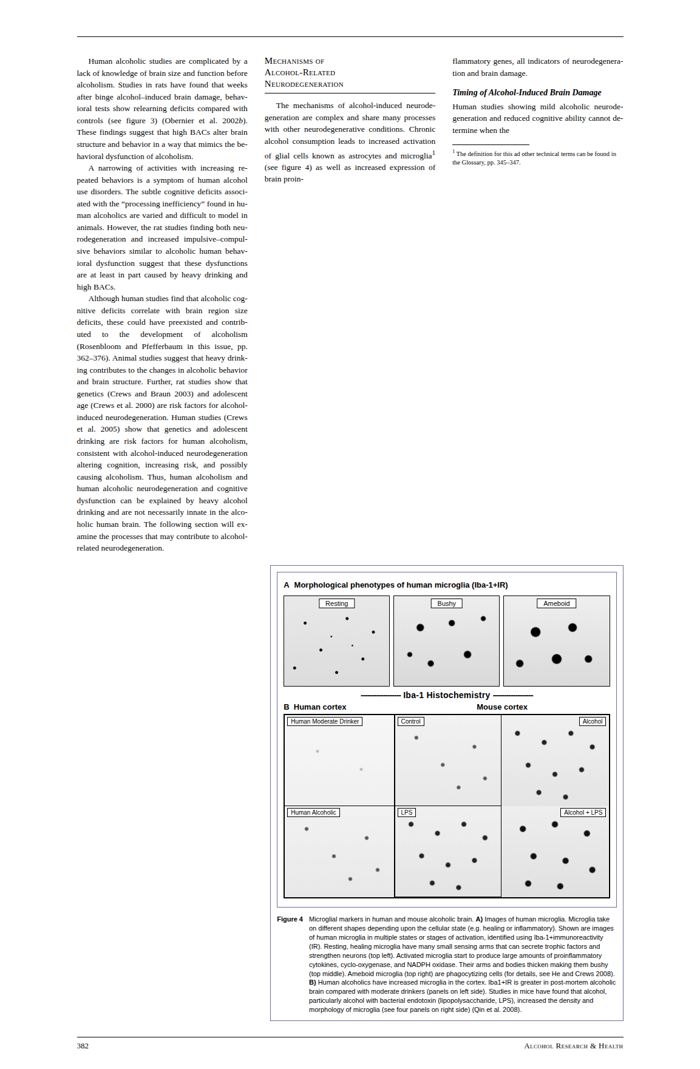Human alcoholic studies are complicated by a lack of knowledge of brain size and function before alcoholism. Studies in rats have found that weeks after binge alcohol–induced brain damage, behavioral tests show relearning deficits compared with controls (see figure 3) (Obernier et al. 2002b). These findings suggest that high BACs alter brain structure and behavior in a way that mimics the behavioral dysfunction of alcoholism.
A narrowing of activities with increasing repeated behaviors is a symptom of human alcohol use disorders. The subtle cognitive deficits associated with the “processing inefficiency” found in human alcoholics are varied and difficult to model in animals. However, the rat studies finding both neurodegeneration and increased impulsive–compulsive behaviors similar to alcoholic human behavioral dysfunction suggest that these dysfunctions are at least in part caused by heavy drinking and high BACs.
Although human studies find that alcoholic cognitive deficits correlate with brain region size deficits, these could have preexisted and contributed to the development of alcoholism (Rosenbloom and Pfefferbaum in this issue, pp. 362–376). Animal studies suggest that heavy drinking contributes to the changes in alcoholic behavior and brain structure. Further, rat studies show that genetics (Crews and Braun 2003) and adolescent age (Crews et al. 2000) are risk factors for alcohol-induced neurodegeneration. Human studies (Crews et al. 2005) show that genetics and adolescent drinking are risk factors for human alcoholism, consistent with alcohol-induced neurodegeneration altering cognition, increasing risk, and possibly causing alcoholism. Thus, human alcoholism and human alcoholic neurodegeneration and cognitive dysfunction can be explained by heavy alcohol drinking and are not necessarily innate in the alcoholic human brain. The following section will examine the processes that may contribute to alcohol-related neurodegeneration.
Mechanisms of
Alcohol-Related
Neurodegeneration
The mechanisms of alcohol-induced neurodegeneration are complex and share many processes with other neurodegenerative conditions. Chronic alcohol consumption leads to increased activation of glial cells known as astrocytes and microglia1 (see figure 4) as well as increased expression of brain proin-
flammatory genes, all indicators of neurodegeneration and brain damage.
Timing of Alcohol-Induced Brain Damage
Human studies showing mild alcoholic neurodegeneration and reduced cognitive ability cannot determine when the
1 The definition for this ad other technical terms can be found in the Glossary, pp. 345–347.
AMorphological phenotypes of human microglia (Iba-1+IR)
Resting
Bushy
Ameboid
------------------ Iba-1 Histochemistry ------------------
B Human cortex
Mouse cortex
Human Moderate Drinker
Human Alcoholic
Control
Alcohol
LPS
Alcohol + LPS
Figure 4
Microglial markers in human and mouse alcoholic brain. A) Images of human microglia. Microglia take on different shapes depending upon the cellular state (e.g. healing or inflammatory). Shown are images of human microglia in multiple states or stages of activation, identified using Iba-1+immunoreactivity (IR). Resting, healing microglia have many small sensing arms that can secrete trophic factors and strengthen neurons (top left). Activated microglia start to produce large amounts of proinflammatory cytokines, cyclo-oxygenase, and NADPH oxidase. Their arms and bodies thicken making them bushy (top middle). Ameboid microglia (top right) are phagocytizing cells (for details, see He and Crews 2008). B) Human alcoholics have increased microglia in the cortex. Iba1+IR is greater in post-mortem alcoholic brain compared with moderate drinkers (panels on left side). Studies in mice have found that alcohol, particularly alcohol with bacterial endotoxin (lipopolysaccharide, LPS), increased the density and morphology of microglia (see four panels on right side) (Qin et al. 2008).
382
Alcohol Research & Health